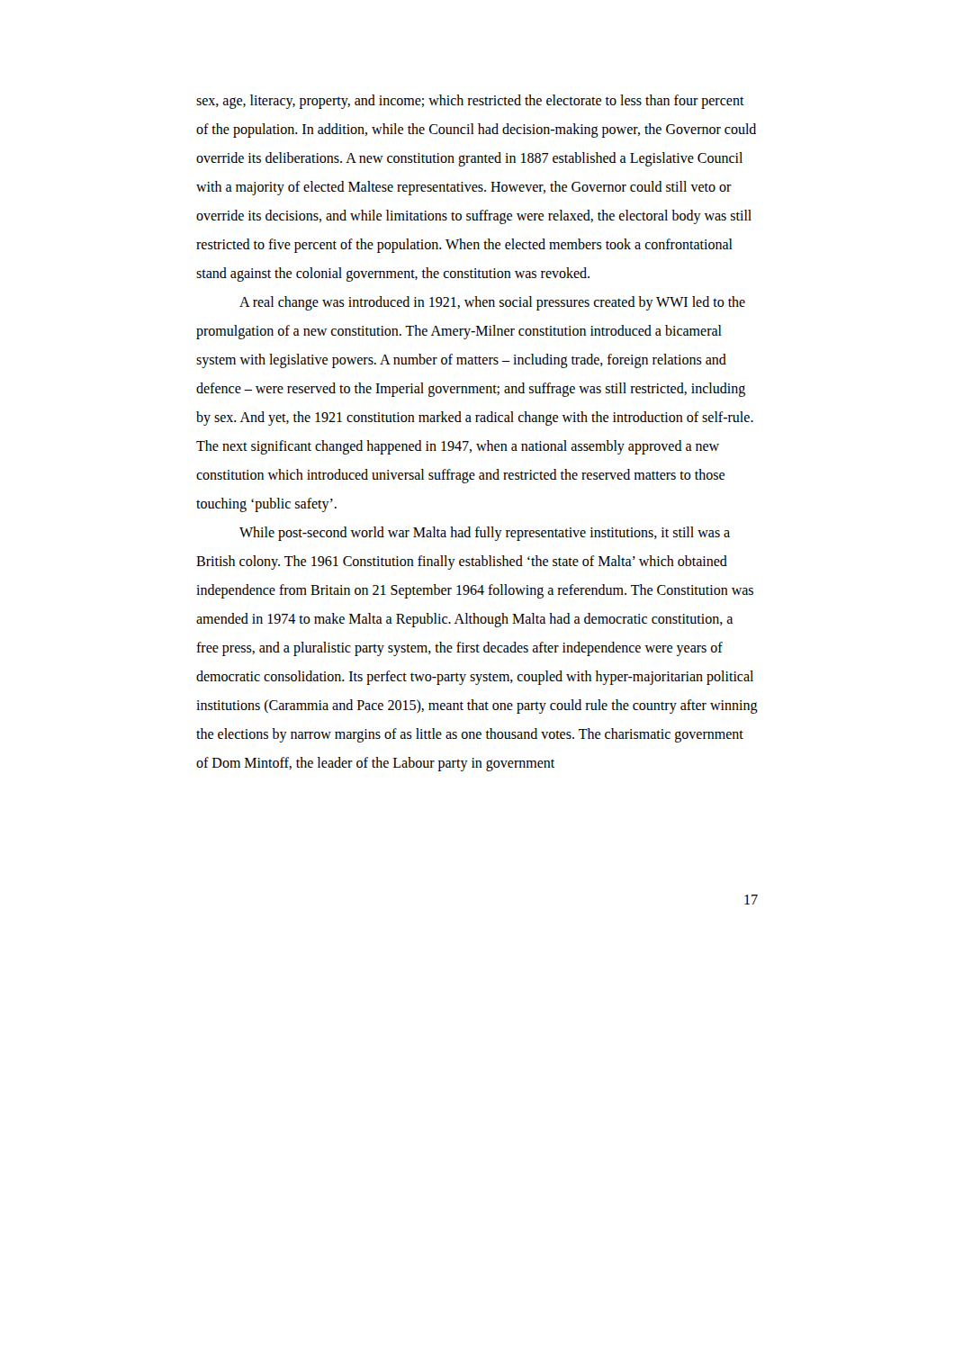sex, age, literacy, property, and income; which restricted the electorate to less than four percent of the population. In addition, while the Council had decision-making power, the Governor could override its deliberations. A new constitution granted in 1887 established a Legislative Council with a majority of elected Maltese representatives. However, the Governor could still veto or override its decisions, and while limitations to suffrage were relaxed, the electoral body was still restricted to five percent of the population. When the elected members took a confrontational stand against the colonial government, the constitution was revoked.
A real change was introduced in 1921, when social pressures created by WWI led to the promulgation of a new constitution. The Amery-Milner constitution introduced a bicameral system with legislative powers. A number of matters – including trade, foreign relations and defence – were reserved to the Imperial government; and suffrage was still restricted, including by sex. And yet, the 1921 constitution marked a radical change with the introduction of self-rule. The next significant changed happened in 1947, when a national assembly approved a new constitution which introduced universal suffrage and restricted the reserved matters to those touching ‘public safety’.
While post-second world war Malta had fully representative institutions, it still was a British colony. The 1961 Constitution finally established ‘the state of Malta’ which obtained independence from Britain on 21 September 1964 following a referendum. The Constitution was amended in 1974 to make Malta a Republic. Although Malta had a democratic constitution, a free press, and a pluralistic party system, the first decades after independence were years of democratic consolidation. Its perfect two-party system, coupled with hyper-majoritarian political institutions (Carammia and Pace 2015), meant that one party could rule the country after winning the elections by narrow margins of as little as one thousand votes. The charismatic government of Dom Mintoff, the leader of the Labour party in government
17